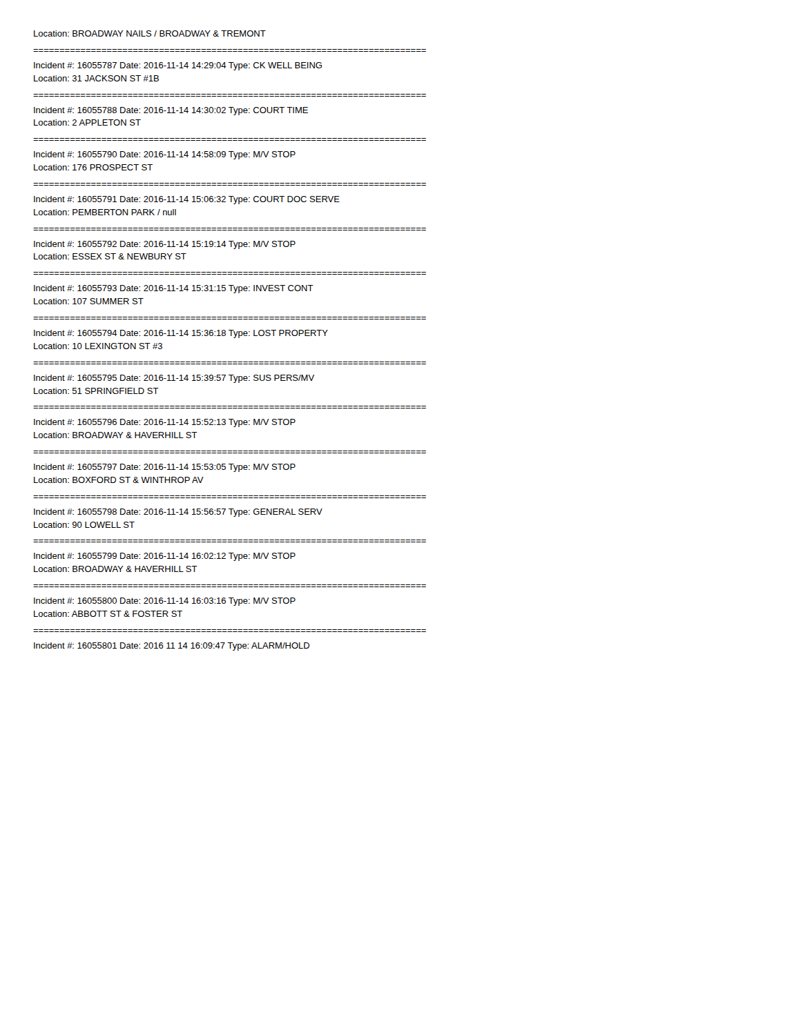Location: BROADWAY NAILS / BROADWAY & TREMONT
===========================================================================
Incident #: 16055787 Date: 2016-11-14 14:29:04 Type: CK WELL BEING
Location: 31 JACKSON ST #1B
===========================================================================
Incident #: 16055788 Date: 2016-11-14 14:30:02 Type: COURT TIME
Location: 2 APPLETON ST
===========================================================================
Incident #: 16055790 Date: 2016-11-14 14:58:09 Type: M/V STOP
Location: 176 PROSPECT ST
===========================================================================
Incident #: 16055791 Date: 2016-11-14 15:06:32 Type: COURT DOC SERVE
Location: PEMBERTON PARK / null
===========================================================================
Incident #: 16055792 Date: 2016-11-14 15:19:14 Type: M/V STOP
Location: ESSEX ST & NEWBURY ST
===========================================================================
Incident #: 16055793 Date: 2016-11-14 15:31:15 Type: INVEST CONT
Location: 107 SUMMER ST
===========================================================================
Incident #: 16055794 Date: 2016-11-14 15:36:18 Type: LOST PROPERTY
Location: 10 LEXINGTON ST #3
===========================================================================
Incident #: 16055795 Date: 2016-11-14 15:39:57 Type: SUS PERS/MV
Location: 51 SPRINGFIELD ST
===========================================================================
Incident #: 16055796 Date: 2016-11-14 15:52:13 Type: M/V STOP
Location: BROADWAY & HAVERHILL ST
===========================================================================
Incident #: 16055797 Date: 2016-11-14 15:53:05 Type: M/V STOP
Location: BOXFORD ST & WINTHROP AV
===========================================================================
Incident #: 16055798 Date: 2016-11-14 15:56:57 Type: GENERAL SERV
Location: 90 LOWELL ST
===========================================================================
Incident #: 16055799 Date: 2016-11-14 16:02:12 Type: M/V STOP
Location: BROADWAY & HAVERHILL ST
===========================================================================
Incident #: 16055800 Date: 2016-11-14 16:03:16 Type: M/V STOP
Location: ABBOTT ST & FOSTER ST
===========================================================================
Incident #: 16055801 Date: 2016 11 14 16:09:47 Type: ALARM/HOLD